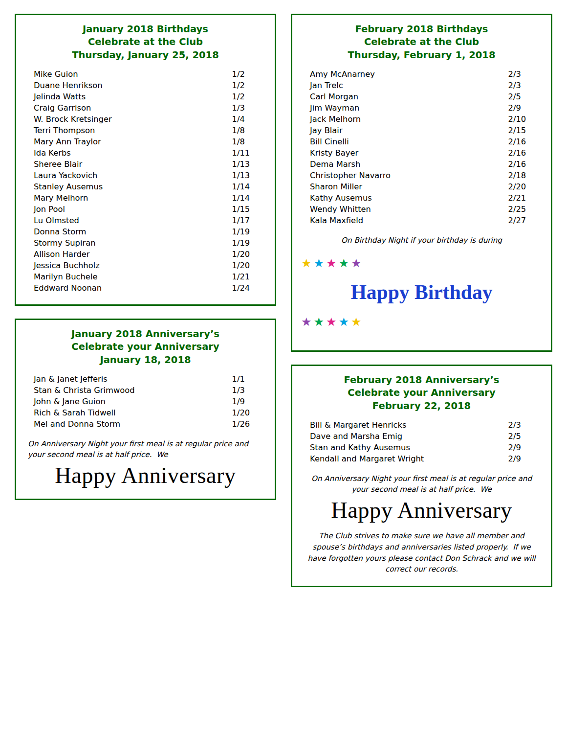January 2018 Birthdays
Celebrate at the Club
Thursday, January 25, 2018
| Mike Guion | 1/2 |
| Duane Henrikson | 1/2 |
| Jelinda Watts | 1/2 |
| Craig Garrison | 1/3 |
| W. Brock Kretsinger | 1/4 |
| Terri Thompson | 1/8 |
| Mary Ann Traylor | 1/8 |
| Ida Kerbs | 1/11 |
| Sheree Blair | 1/13 |
| Laura Yackovich | 1/13 |
| Stanley Ausemus | 1/14 |
| Mary Melhorn | 1/14 |
| Jon Pool | 1/15 |
| Lu Olmsted | 1/17 |
| Donna Storm | 1/19 |
| Stormy Supiran | 1/19 |
| Allison Harder | 1/20 |
| Jessica Buchholz | 1/20 |
| Marilyn Buchele | 1/21 |
| Eddward Noonan | 1/24 |
January 2018 Anniversary’s
Celebrate your Anniversary
January 18, 2018
| Jan & Janet Jefferis | 1/1 |
| Stan & Christa Grimwood | 1/3 |
| John & Jane Guion | 1/9 |
| Rich & Sarah Tidwell | 1/20 |
| Mel and Donna Storm | 1/26 |
On Anniversary Night your first meal is at regular price and your second meal is at half price. We
Happy Anniversary
February 2018 Birthdays
Celebrate at the Club
Thursday, February 1, 2018
| Amy McAnarney | 2/3 |
| Jan Trelc | 2/3 |
| Carl Morgan | 2/5 |
| Jim Wayman | 2/9 |
| Jack Melhorn | 2/10 |
| Jay Blair | 2/15 |
| Bill Cinelli | 2/16 |
| Kristy Bayer | 2/16 |
| Dema Marsh | 2/16 |
| Christopher Navarro | 2/18 |
| Sharon Miller | 2/20 |
| Kathy Ausemus | 2/21 |
| Wendy Whitten | 2/25 |
| Kala Maxfield | 2/27 |
On Birthday Night if your birthday is during
★★★★★
Happy Birthday
★★★★★
February 2018 Anniversary’s
Celebrate your Anniversary
February 22, 2018
| Bill & Margaret Henricks | 2/3 |
| Dave and Marsha Emig | 2/5 |
| Stan and Kathy Ausemus | 2/9 |
| Kendall and Margaret Wright | 2/9 |
On Anniversary Night your first meal is at regular price and your second meal is at half price. We
Happy Anniversary
The Club strives to make sure we have all member and spouse’s birthdays and anniversaries listed properly. If we have forgotten yours please contact Don Schrack and we will correct our records.